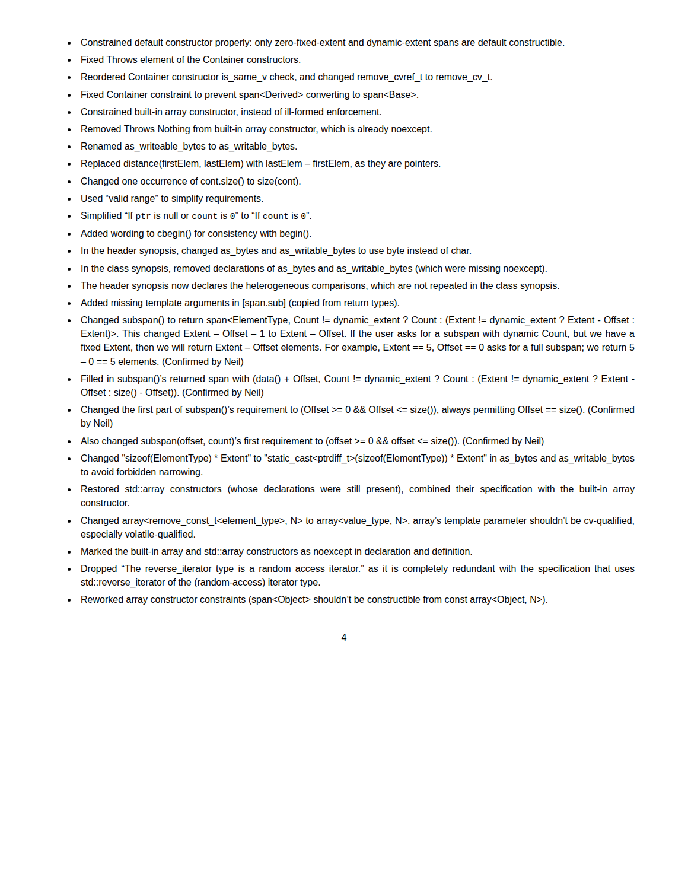Constrained default constructor properly: only zero-fixed-extent and dynamic-extent spans are default constructible.
Fixed Throws element of the Container constructors.
Reordered Container constructor is_same_v check, and changed remove_cvref_t to remove_cv_t.
Fixed Container constraint to prevent span<Derived> converting to span<Base>.
Constrained built-in array constructor, instead of ill-formed enforcement.
Removed Throws Nothing from built-in array constructor, which is already noexcept.
Renamed as_writeable_bytes to as_writable_bytes.
Replaced distance(firstElem, lastElem) with lastElem – firstElem, as they are pointers.
Changed one occurrence of cont.size() to size(cont).
Used “valid range” to simplify requirements.
Simplified “If ptr is null or count is 0” to “If count is 0”.
Added wording to cbegin() for consistency with begin().
In the header synopsis, changed as_bytes and as_writable_bytes to use byte instead of char.
In the class synopsis, removed declarations of as_bytes and as_writable_bytes (which were missing noexcept).
The header synopsis now declares the heterogeneous comparisons, which are not repeated in the class synopsis.
Added missing template arguments in [span.sub] (copied from return types).
Changed subspan() to return span<ElementType, Count != dynamic_extent ? Count : (Extent != dynamic_extent ? Extent - Offset : Extent)>. This changed Extent – Offset – 1 to Extent – Offset. If the user asks for a subspan with dynamic Count, but we have a fixed Extent, then we will return Extent – Offset elements. For example, Extent == 5, Offset == 0 asks for a full subspan; we return 5 – 0 == 5 elements. (Confirmed by Neil)
Filled in subspan()’s returned span with (data() + Offset, Count != dynamic_extent ? Count : (Extent != dynamic_extent ? Extent - Offset : size() - Offset)). (Confirmed by Neil)
Changed the first part of subspan()’s requirement to (Offset >= 0 && Offset <= size()), always permitting Offset == size(). (Confirmed by Neil)
Also changed subspan(offset, count)’s first requirement to (offset >= 0 && offset <= size()). (Confirmed by Neil)
Changed "sizeof(ElementType) * Extent" to "static_cast<ptrdiff_t>(sizeof(ElementType)) * Extent" in as_bytes and as_writable_bytes to avoid forbidden narrowing.
Restored std::array constructors (whose declarations were still present), combined their specification with the built-in array constructor.
Changed array<remove_const_t<element_type>, N> to array<value_type, N>. array’s template parameter shouldn’t be cv-qualified, especially volatile-qualified.
Marked the built-in array and std::array constructors as noexcept in declaration and definition.
Dropped “The reverse_iterator type is a random access iterator.” as it is completely redundant with the specification that uses std::reverse_iterator of the (random-access) iterator type.
Reworked array constructor constraints (span<Object> shouldn’t be constructible from const array<Object, N>).
4